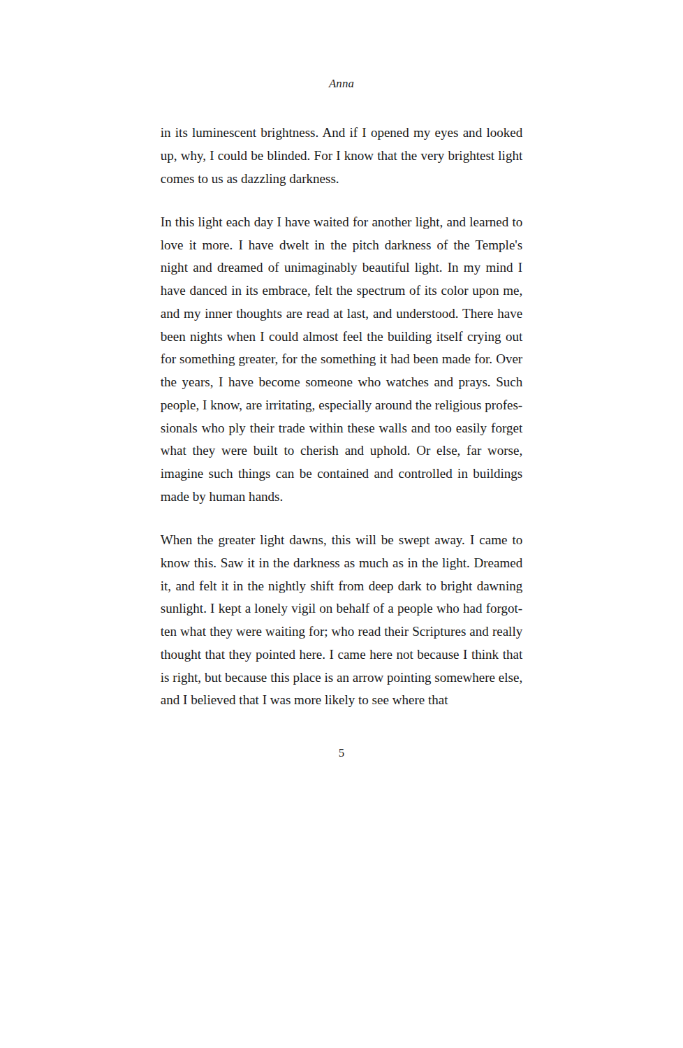Anna
in its luminescent brightness. And if I opened my eyes and looked up, why, I could be blinded. For I know that the very brightest light comes to us as dazzling darkness.
In this light each day I have waited for another light, and learned to love it more. I have dwelt in the pitch darkness of the Temple's night and dreamed of unimaginably beautiful light. In my mind I have danced in its embrace, felt the spectrum of its color upon me, and my inner thoughts are read at last, and understood. There have been nights when I could almost feel the building itself crying out for something greater, for the something it had been made for. Over the years, I have become someone who watches and prays. Such people, I know, are irritating, especially around the religious professionals who ply their trade within these walls and too easily forget what they were built to cherish and uphold. Or else, far worse, imagine such things can be contained and controlled in buildings made by human hands.
When the greater light dawns, this will be swept away. I came to know this. Saw it in the darkness as much as in the light. Dreamed it, and felt it in the nightly shift from deep dark to bright dawning sunlight. I kept a lonely vigil on behalf of a people who had forgotten what they were waiting for; who read their Scriptures and really thought that they pointed here. I came here not because I think that is right, but because this place is an arrow pointing somewhere else, and I believed that I was more likely to see where that
5